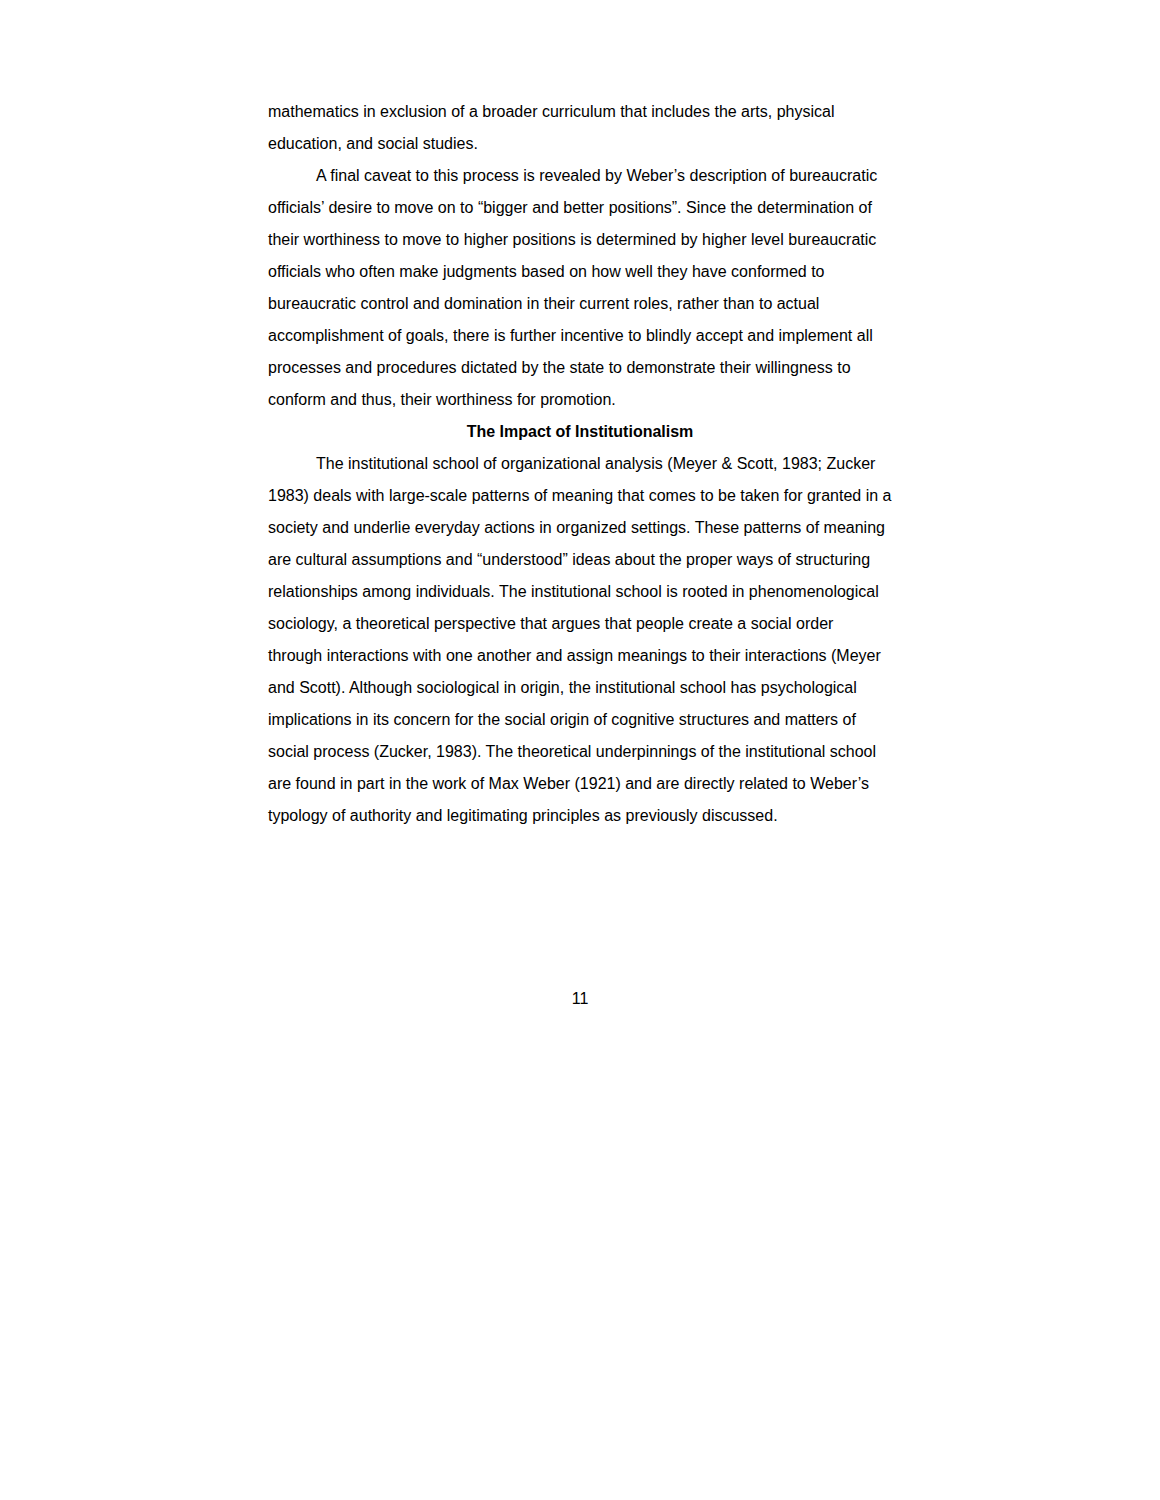mathematics in exclusion of a broader curriculum that includes the arts, physical education, and social studies.
A final caveat to this process is revealed by Weber’s description of bureaucratic officials’ desire to move on to “bigger and better positions”. Since the determination of their worthiness to move to higher positions is determined by higher level bureaucratic officials who often make judgments based on how well they have conformed to bureaucratic control and domination in their current roles, rather than to actual accomplishment of goals, there is further incentive to blindly accept and implement all processes and procedures dictated by the state to demonstrate their willingness to conform and thus, their worthiness for promotion.
The Impact of Institutionalism
The institutional school of organizational analysis (Meyer & Scott, 1983; Zucker 1983) deals with large-scale patterns of meaning that comes to be taken for granted in a society and underlie everyday actions in organized settings. These patterns of meaning are cultural assumptions and “understood” ideas about the proper ways of structuring relationships among individuals. The institutional school is rooted in phenomenological sociology, a theoretical perspective that argues that people create a social order through interactions with one another and assign meanings to their interactions (Meyer and Scott). Although sociological in origin, the institutional school has psychological implications in its concern for the social origin of cognitive structures and matters of social process (Zucker, 1983). The theoretical underpinnings of the institutional school are found in part in the work of Max Weber (1921) and are directly related to Weber’s typology of authority and legitimating principles as previously discussed.
11